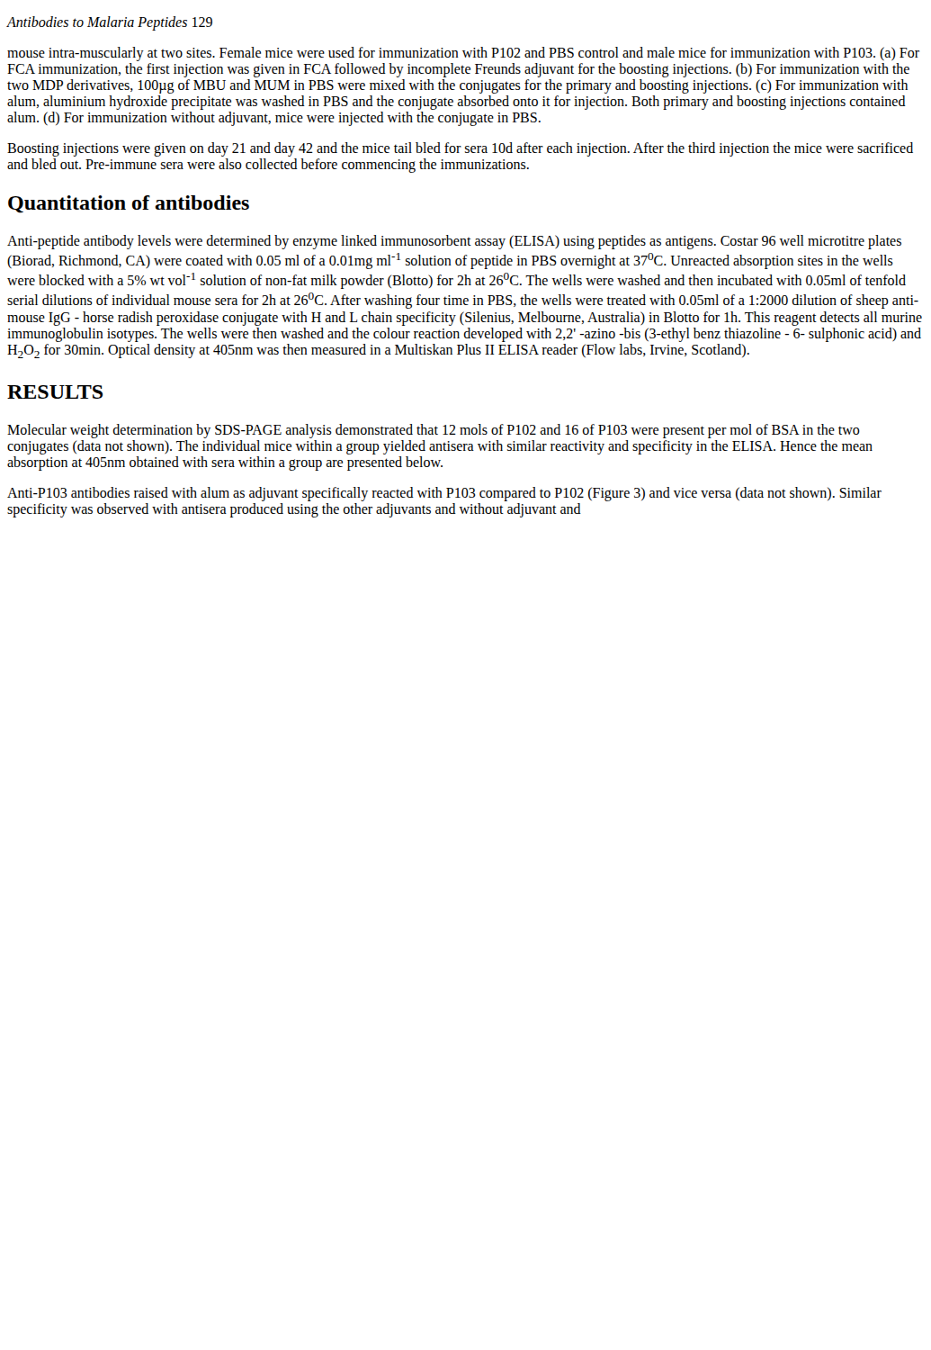Antibodies to Malaria Peptides 129
mouse intra-muscularly at two sites. Female mice were used for immunization with P102 and PBS control and male mice for immunization with P103. (a) For FCA immunization, the first injection was given in FCA followed by incomplete Freunds adjuvant for the boosting injections. (b) For immunization with the two MDP derivatives, 100µg of MBU and MUM in PBS were mixed with the conjugates for the primary and boosting injections. (c) For immunization with alum, aluminium hydroxide precipitate was washed in PBS and the conjugate absorbed onto it for injection. Both primary and boosting injections contained alum. (d) For immunization without adjuvant, mice were injected with the conjugate in PBS.
Boosting injections were given on day 21 and day 42 and the mice tail bled for sera 10d after each injection. After the third injection the mice were sacrificed and bled out. Pre-immune sera were also collected before commencing the immunizations.
Quantitation of antibodies
Anti-peptide antibody levels were determined by enzyme linked immunosorbent assay (ELISA) using peptides as antigens. Costar 96 well microtitre plates (Biorad, Richmond, CA) were coated with 0.05 ml of a 0.01mg ml-1 solution of peptide in PBS overnight at 370C. Unreacted absorption sites in the wells were blocked with a 5% wt vol-1 solution of non-fat milk powder (Blotto) for 2h at 260C. The wells were washed and then incubated with 0.05ml of tenfold serial dilutions of individual mouse sera for 2h at 260C. After washing four time in PBS, the wells were treated with 0.05ml of a 1:2000 dilution of sheep anti-mouse IgG - horse radish peroxidase conjugate with H and L chain specificity (Silenius, Melbourne, Australia) in Blotto for 1h. This reagent detects all murine immunoglobulin isotypes. The wells were then washed and the colour reaction developed with 2,2' -azino -bis (3-ethyl benz thiazoline - 6- sulphonic acid) and H2O2 for 30min. Optical density at 405nm was then measured in a Multiskan Plus II ELISA reader (Flow labs, Irvine, Scotland).
RESULTS
Molecular weight determination by SDS-PAGE analysis demonstrated that 12 mols of P102 and 16 of P103 were present per mol of BSA in the two conjugates (data not shown). The individual mice within a group yielded antisera with similar reactivity and specificity in the ELISA. Hence the mean absorption at 405nm obtained with sera within a group are presented below.
Anti-P103 antibodies raised with alum as adjuvant specifically reacted with P103 compared to P102 (Figure 3) and vice versa (data not shown). Similar specificity was observed with antisera produced using the other adjuvants and without adjuvant and